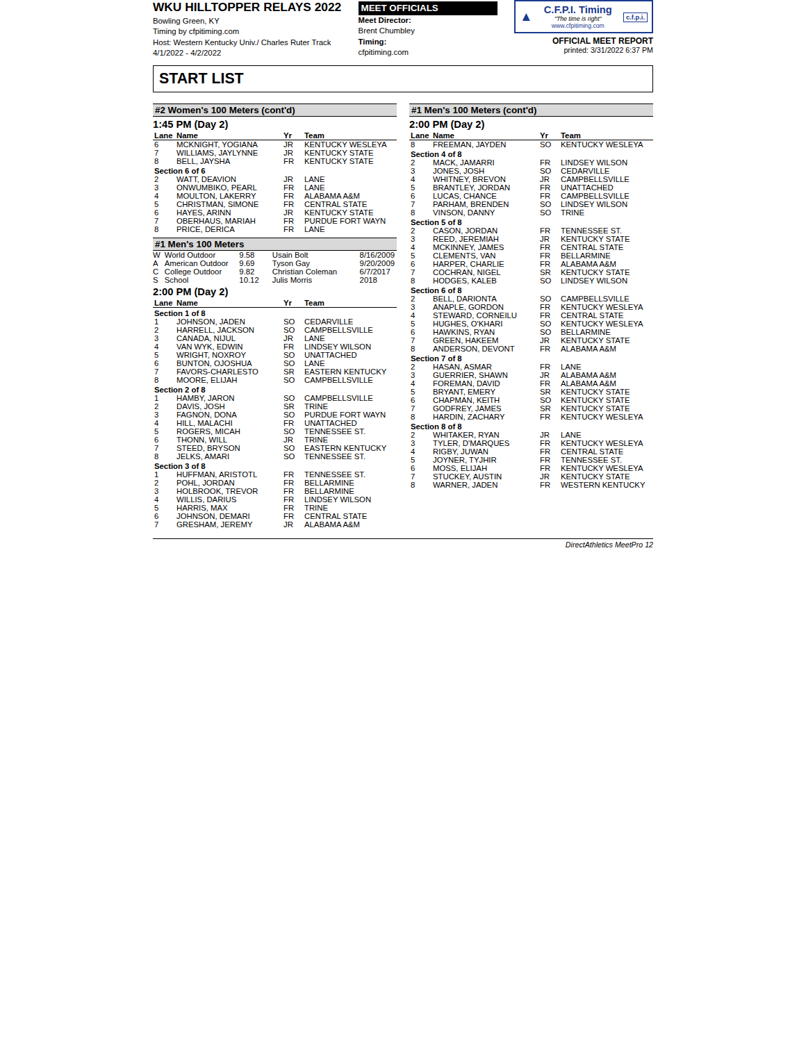WKU HILLTOPPER RELAYS 2022
Bowling Green, KY
Timing by cfpitiming.com
Host: Western Kentucky Univ./ Charles Ruter Track
4/1/2022 - 4/2/2022
MEET OFFICIALS
Meet Director:
Brent Chumbley
Timing:
cfpitiming.com
▲
C.F.P.I. Timing
"The time is right"
www.cfpitiming.com
c.f.p.i.
OFFICIAL MEET REPORT
printed: 3/31/2022 6:37 PM
START LIST
#2 Women's 100 Meters (cont'd)
1:45 PM (Day 2)
| Lane | Name | Yr | Team |
| --- | --- | --- | --- |
| 6 | MCKNIGHT, YOGIANA | JR | KENTUCKY WESLEYA |
| 7 | WILLIAMS, JAYLYNNE | JR | KENTUCKY STATE |
| 8 | BELL, JAYSHA | FR | KENTUCKY STATE |
| Section 6 of 6 |
| 2 | WATT, DEAVION | JR | LANE |
| 3 | ONWUMBIKO, PEARL | FR | LANE |
| 4 | MOULTON, LAKERRY | FR | ALABAMA A&M |
| 5 | CHRISTMAN, SIMONE | FR | CENTRAL STATE |
| 6 | HAYES, ARINN | JR | KENTUCKY STATE |
| 7 | OBERHAUS, MARIAH | FR | PURDUE FORT WAYN |
| 8 | PRICE, DERICA | FR | LANE |
#1 Men's 100 Meters
| W | World Outdoor | 9.58 | Usain Bolt | 8/16/2009 |
| A | American Outdoor | 9.69 | Tyson Gay | 9/20/2009 |
| C | College Outdoor | 9.82 | Christian Coleman | 6/7/2017 |
| S | School | 10.12 | Julis Morris | 2018 |
2:00 PM (Day 2)
| Lane | Name | Yr | Team |
| --- | --- | --- | --- |
| Section 1 of 8 |
| 1 | JOHNSON, JADEN | SO | CEDARVILLE |
| 2 | HARRELL, JACKSON | SO | CAMPBELLSVILLE |
| 3 | CANADA, NIJUL | JR | LANE |
| 4 | VAN WYK, EDWIN | FR | LINDSEY WILSON |
| 5 | WRIGHT, NOXROY | SO | UNATTACHED |
| 6 | BUNTON, OJOSHUA | SO | LANE |
| 7 | FAVORS-CHARLESTO | SR | EASTERN KENTUCKY |
| 8 | MOORE, ELIJAH | SO | CAMPBELLSVILLE |
| Section 2 of 8 |
| 1 | HAMBY, JARON | SO | CAMPBELLSVILLE |
| 2 | DAVIS, JOSH | SR | TRINE |
| 3 | FAGNON, DONA | SO | PURDUE FORT WAYN |
| 4 | HILL, MALACHI | FR | UNATTACHED |
| 5 | ROGERS, MICAH | SO | TENNESSEE ST. |
| 6 | THONN, WILL | JR | TRINE |
| 7 | STEED, BRYSON | SO | EASTERN KENTUCKY |
| 8 | JELKS, AMARI | SO | TENNESSEE ST. |
| Section 3 of 8 |
| 1 | HUFFMAN, ARISTOTL | FR | TENNESSEE ST. |
| 2 | POHL, JORDAN | FR | BELLARMINE |
| 3 | HOLBROOK, TREVOR | FR | BELLARMINE |
| 4 | WILLIS, DARIUS | FR | LINDSEY WILSON |
| 5 | HARRIS, MAX | FR | TRINE |
| 6 | JOHNSON, DEMARI | FR | CENTRAL STATE |
| 7 | GRESHAM, JEREMY | JR | ALABAMA A&M |
#1 Men's 100 Meters (cont'd)
2:00 PM (Day 2)
| Lane | Name | Yr | Team |
| --- | --- | --- | --- |
| 8 | FREEMAN, JAYDEN | SO | KENTUCKY WESLEYA |
| Section 4 of 8 |
| 2 | MACK, JAMARRI | FR | LINDSEY WILSON |
| 3 | JONES, JOSH | SO | CEDARVILLE |
| 4 | WHITNEY, BREVON | JR | CAMPBELLSVILLE |
| 5 | BRANTLEY, JORDAN | FR | UNATTACHED |
| 6 | LUCAS, CHANCE | FR | CAMPBELLSVILLE |
| 7 | PARHAM, BRENDEN | SO | LINDSEY WILSON |
| 8 | VINSON, DANNY | SO | TRINE |
| Section 5 of 8 |
| 2 | CASON, JORDAN | FR | TENNESSEE ST. |
| 3 | REED, JEREMIAH | JR | KENTUCKY STATE |
| 4 | MCKINNEY, JAMES | FR | CENTRAL STATE |
| 5 | CLEMENTS, VAN | FR | BELLARMINE |
| 6 | HARPER, CHARLIE | FR | ALABAMA A&M |
| 7 | COCHRAN, NIGEL | SR | KENTUCKY STATE |
| 8 | HODGES, KALEB | SO | LINDSEY WILSON |
| Section 6 of 8 |
| 2 | BELL, DARIONTA | SO | CAMPBELLSVILLE |
| 3 | ANAPLE, GORDON | FR | KENTUCKY WESLEYA |
| 4 | STEWARD, CORNEILU | FR | CENTRAL STATE |
| 5 | HUGHES, O'KHARI | SO | KENTUCKY WESLEYA |
| 6 | HAWKINS, RYAN | SO | BELLARMINE |
| 7 | GREEN, HAKEEM | JR | KENTUCKY STATE |
| 8 | ANDERSON, DEVONT | FR | ALABAMA A&M |
| Section 7 of 8 |
| 2 | HASAN, ASMAR | FR | LANE |
| 3 | GUERRIER, SHAWN | JR | ALABAMA A&M |
| 4 | FOREMAN, DAVID | FR | ALABAMA A&M |
| 5 | BRYANT, EMERY | SR | KENTUCKY STATE |
| 6 | CHAPMAN, KEITH | SO | KENTUCKY STATE |
| 7 | GODFREY, JAMES | SR | KENTUCKY STATE |
| 8 | HARDIN, ZACHARY | FR | KENTUCKY WESLEYA |
| Section 8 of 8 |
| 2 | WHITAKER, RYAN | JR | LANE |
| 3 | TYLER, D'MARQUES | FR | KENTUCKY WESLEYA |
| 4 | RIGBY, JUWAN | FR | CENTRAL STATE |
| 5 | JOYNER, TYJHIR | FR | TENNESSEE ST. |
| 6 | MOSS, ELIJAH | FR | KENTUCKY WESLEYA |
| 7 | STUCKEY, AUSTIN | JR | KENTUCKY STATE |
| 8 | WARNER, JADEN | FR | WESTERN KENTUCKY |
DirectAthletics MeetPro 12